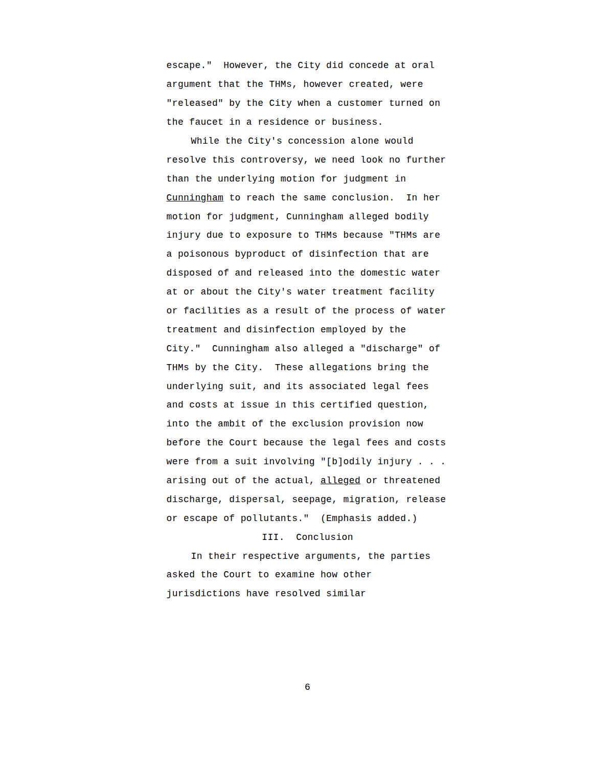escape." However, the City did concede at oral argument that the THMs, however created, were "released" by the City when a customer turned on the faucet in a residence or business.
While the City's concession alone would resolve this controversy, we need look no further than the underlying motion for judgment in Cunningham to reach the same conclusion. In her motion for judgment, Cunningham alleged bodily injury due to exposure to THMs because "THMs are a poisonous byproduct of disinfection that are disposed of and released into the domestic water at or about the City's water treatment facility or facilities as a result of the process of water treatment and disinfection employed by the City." Cunningham also alleged a "discharge" of THMs by the City. These allegations bring the underlying suit, and its associated legal fees and costs at issue in this certified question, into the ambit of the exclusion provision now before the Court because the legal fees and costs were from a suit involving "[b]odily injury . . . arising out of the actual, alleged or threatened discharge, dispersal, seepage, migration, release or escape of pollutants." (Emphasis added.)
III. Conclusion
In their respective arguments, the parties asked the Court to examine how other jurisdictions have resolved similar
6